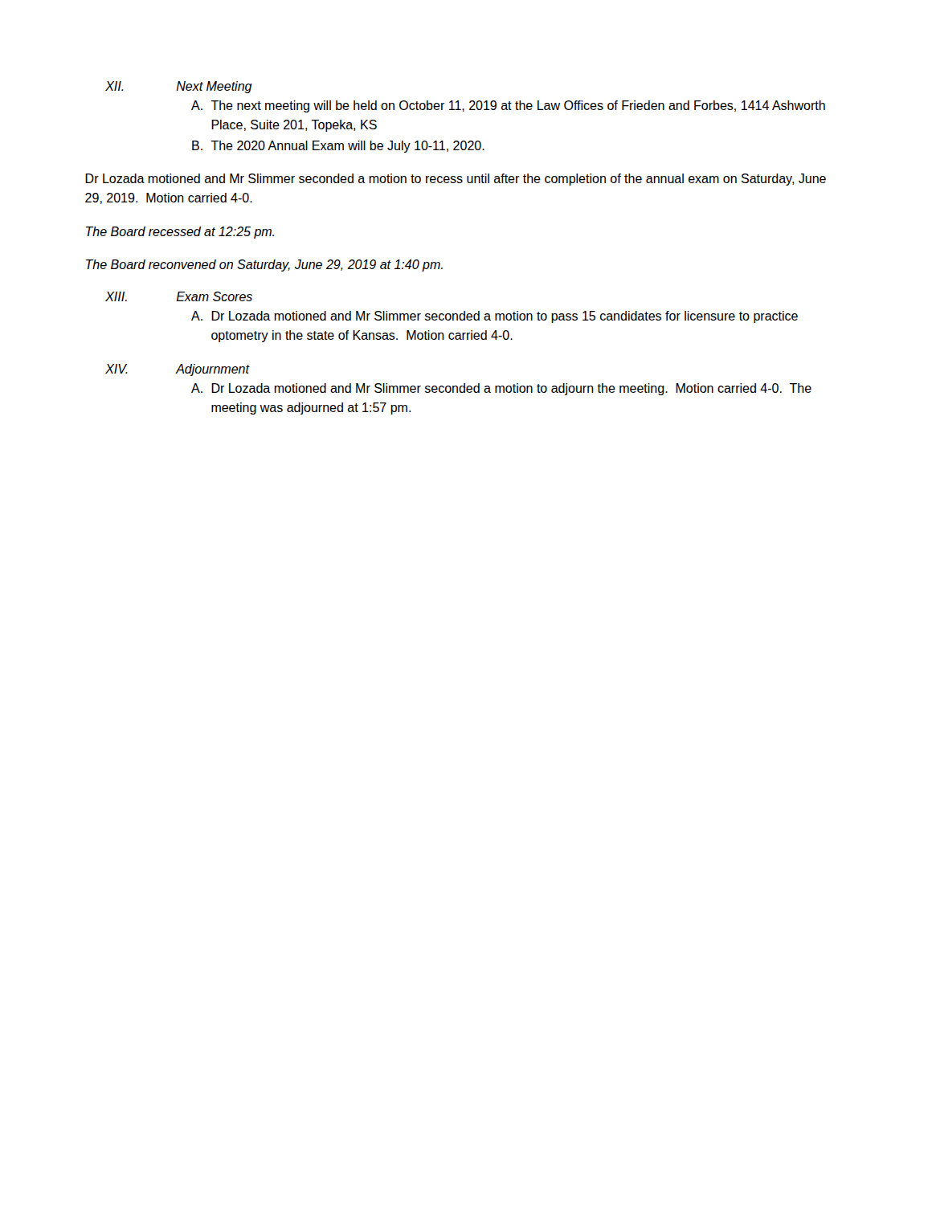XII. Next Meeting
The next meeting will be held on October 11, 2019 at the Law Offices of Frieden and Forbes, 1414 Ashworth Place, Suite 201, Topeka, KS
The 2020 Annual Exam will be July 10-11, 2020.
Dr Lozada motioned and Mr Slimmer seconded a motion to recess until after the completion of the annual exam on Saturday, June 29, 2019. Motion carried 4-0.
The Board recessed at 12:25 pm.
The Board reconvened on Saturday, June 29, 2019 at 1:40 pm.
XIII. Exam Scores
Dr Lozada motioned and Mr Slimmer seconded a motion to pass 15 candidates for licensure to practice optometry in the state of Kansas. Motion carried 4-0.
XIV. Adjournment
Dr Lozada motioned and Mr Slimmer seconded a motion to adjourn the meeting. Motion carried 4-0. The meeting was adjourned at 1:57 pm.